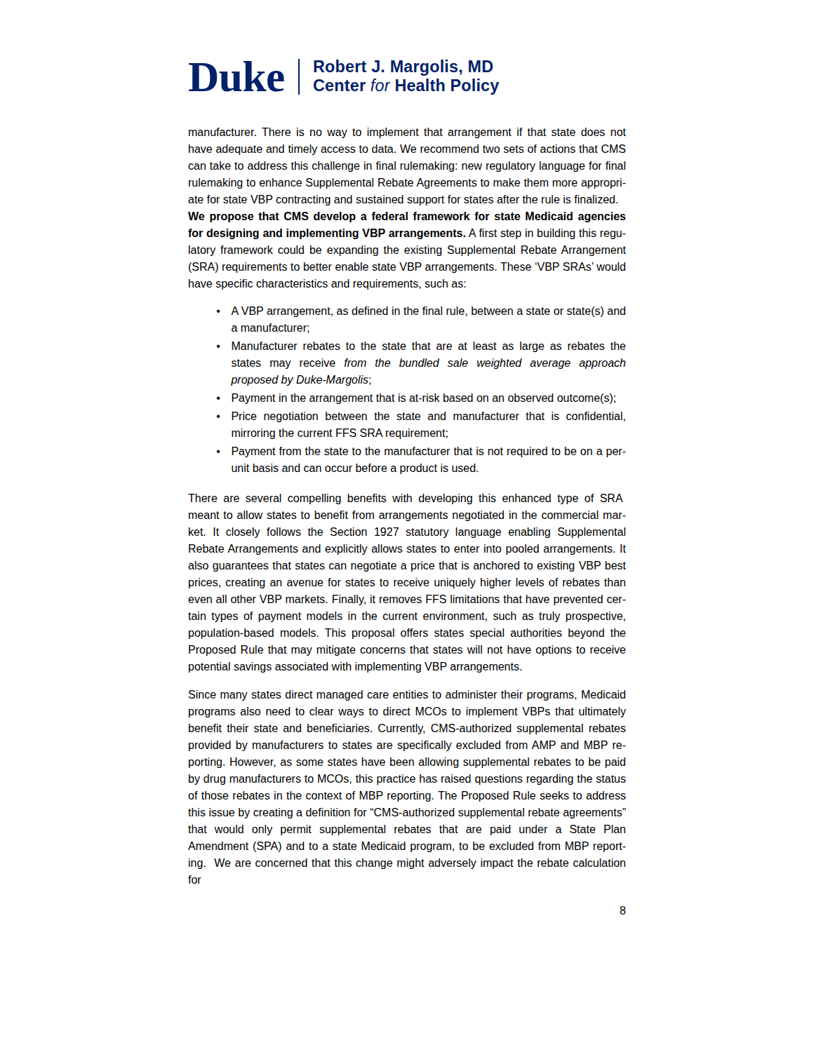Duke
Robert J. Margolis, MD
Center for Health Policy
manufacturer. There is no way to implement that arrangement if that state does not have adequate and timely access to data. We recommend two sets of actions that CMS can take to address this challenge in final rulemaking: new regulatory language for final rulemaking to enhance Supplemental Rebate Agreements to make them more appropriate for state VBP contracting and sustained support for states after the rule is finalized.
We propose that CMS develop a federal framework for state Medicaid agencies for designing and implementing VBP arrangements. A first step in building this regulatory framework could be expanding the existing Supplemental Rebate Arrangement (SRA) requirements to better enable state VBP arrangements. These ‘VBP SRAs’ would have specific characteristics and requirements, such as:
A VBP arrangement, as defined in the final rule, between a state or state(s) and a manufacturer;
Manufacturer rebates to the state that are at least as large as rebates the states may receive from the bundled sale weighted average approach proposed by Duke-Margolis;
Payment in the arrangement that is at-risk based on an observed outcome(s);
Price negotiation between the state and manufacturer that is confidential, mirroring the current FFS SRA requirement;
Payment from the state to the manufacturer that is not required to be on a per-unit basis and can occur before a product is used.
There are several compelling benefits with developing this enhanced type of SRA meant to allow states to benefit from arrangements negotiated in the commercial market. It closely follows the Section 1927 statutory language enabling Supplemental Rebate Arrangements and explicitly allows states to enter into pooled arrangements. It also guarantees that states can negotiate a price that is anchored to existing VBP best prices, creating an avenue for states to receive uniquely higher levels of rebates than even all other VBP markets. Finally, it removes FFS limitations that have prevented certain types of payment models in the current environment, such as truly prospective, population-based models. This proposal offers states special authorities beyond the Proposed Rule that may mitigate concerns that states will not have options to receive potential savings associated with implementing VBP arrangements.
Since many states direct managed care entities to administer their programs, Medicaid programs also need to clear ways to direct MCOs to implement VBPs that ultimately benefit their state and beneficiaries. Currently, CMS-authorized supplemental rebates provided by manufacturers to states are specifically excluded from AMP and MBP reporting. However, as some states have been allowing supplemental rebates to be paid by drug manufacturers to MCOs, this practice has raised questions regarding the status of those rebates in the context of MBP reporting. The Proposed Rule seeks to address this issue by creating a definition for “CMS-authorized supplemental rebate agreements” that would only permit supplemental rebates that are paid under a State Plan Amendment (SPA) and to a state Medicaid program, to be excluded from MBP reporting. We are concerned that this change might adversely impact the rebate calculation for
8